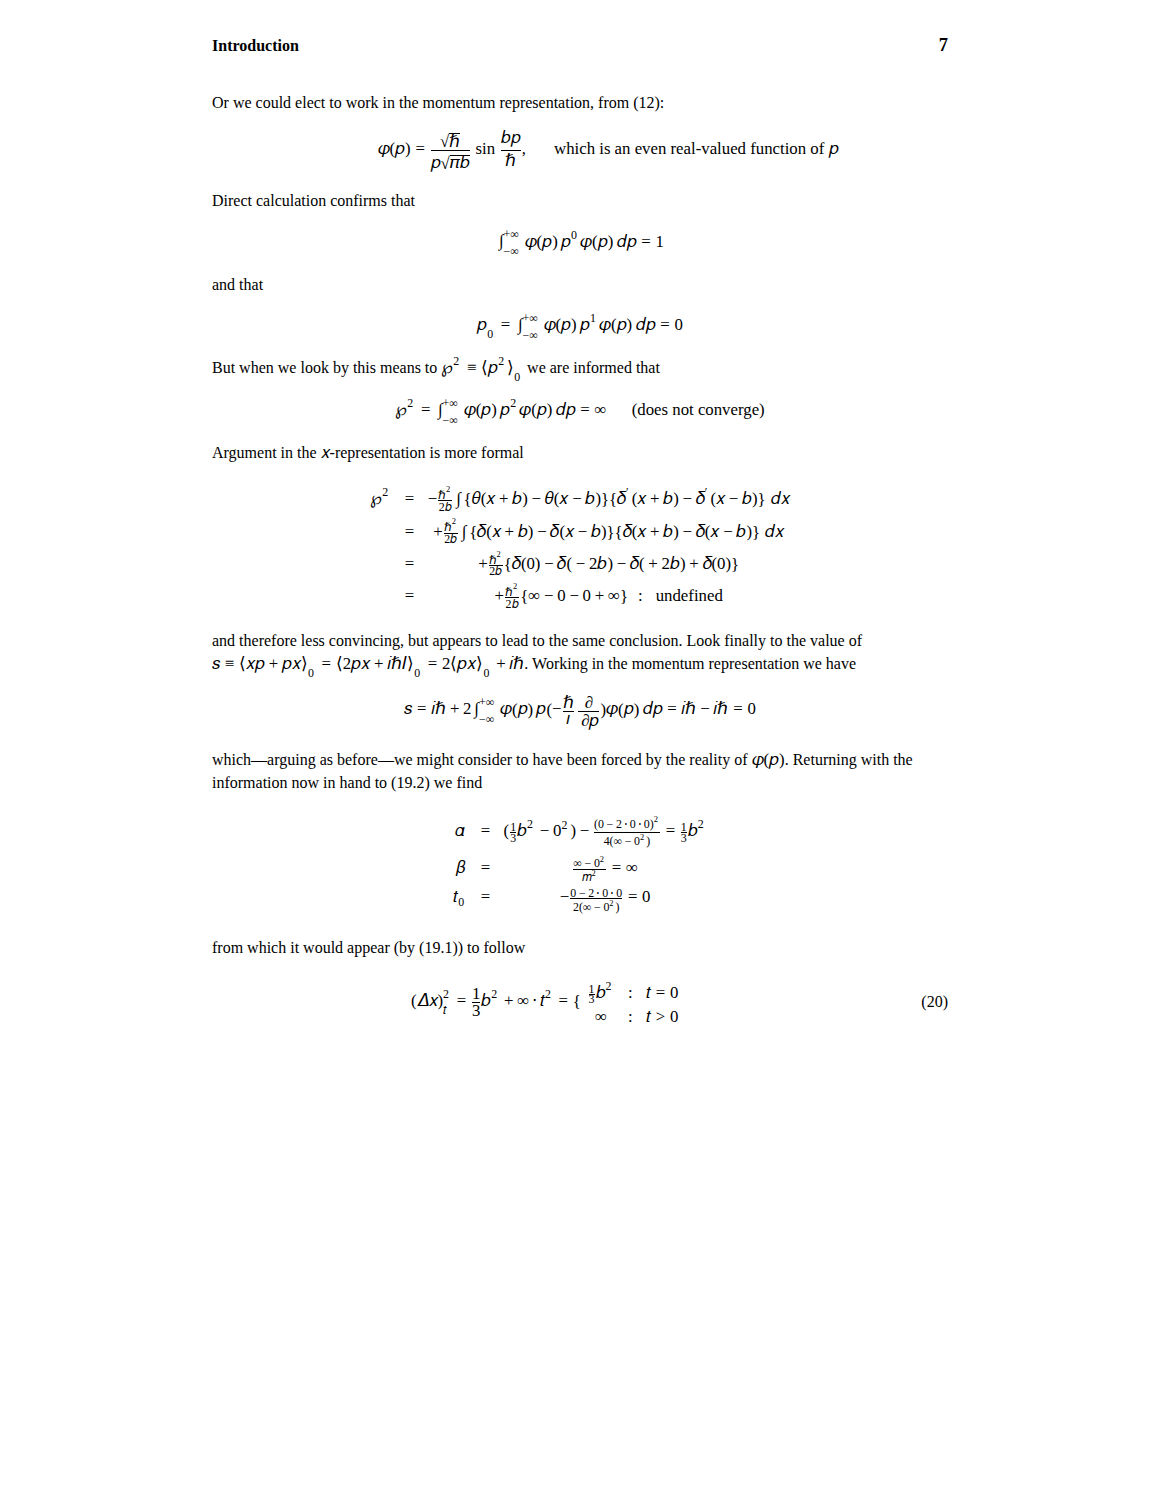Introduction 7
Or we could elect to work in the momentum representation, from (12):
φ(p) = ℏ pπb sin bpℏ , which is an even real-valued function of p
Direct calculation confirms that
∫ −∞ +∞ φ(p) p0 φ(p) dp = 1
and that
p0 = ∫ −∞ +∞ φ(p) p1 φ(p) dp = 0
But when we look by this means to ℘2 ≡ ⟨p2⟩ 0 we are informed that
℘2 = ∫ −∞ +∞ φ(p) p2 φ(p) dp = ∞ (does not converge)
Argument in the x-representation is more formal
℘2 = − ℏ22b ∫ { θ(x+b) − θ(x−b) } { δ′(x+b) − δ′(x−b) } dx = + ℏ22b ∫ { δ(x+b) − δ(x−b) } { δ(x+b) − δ(x−b) } dx = + ℏ22b { δ(0) − δ(−2b) − δ(+2b) + δ(0) } = + ℏ22b { ∞−0−0+∞ } : undefined
and therefore less convincing, but appears to lead to the same conclusion. Look finally to the value of s≡ ⟨xp+px⟩0 = ⟨2px+iℏI⟩0 = 2⟨px⟩0 +iℏ . Working in the momentum representation we have
s = iℏ + 2 ∫ −∞ +∞ φ(p) p ( − ℏi ∂∂p ) φ(p) dp = iℏ − iℏ = 0
which—arguing as before—we might consider to have been forced by the reality of φ(p). Returning with the information now in hand to (19.2) we find
α = ( 13 b2 − 02 ) − (0−2⋅0⋅0)2 4(∞−02) = 13 b2 β = ∞−02 m2 = ∞ t0 = − 0−2⋅0⋅0 2(∞−02) = 0
from which it would appear (by (19.1)) to follow
(Δx) t 2 = 13 b2 + ∞ ⋅ t2 = { 13b2 : t=0 ∞ : t>0
(20)